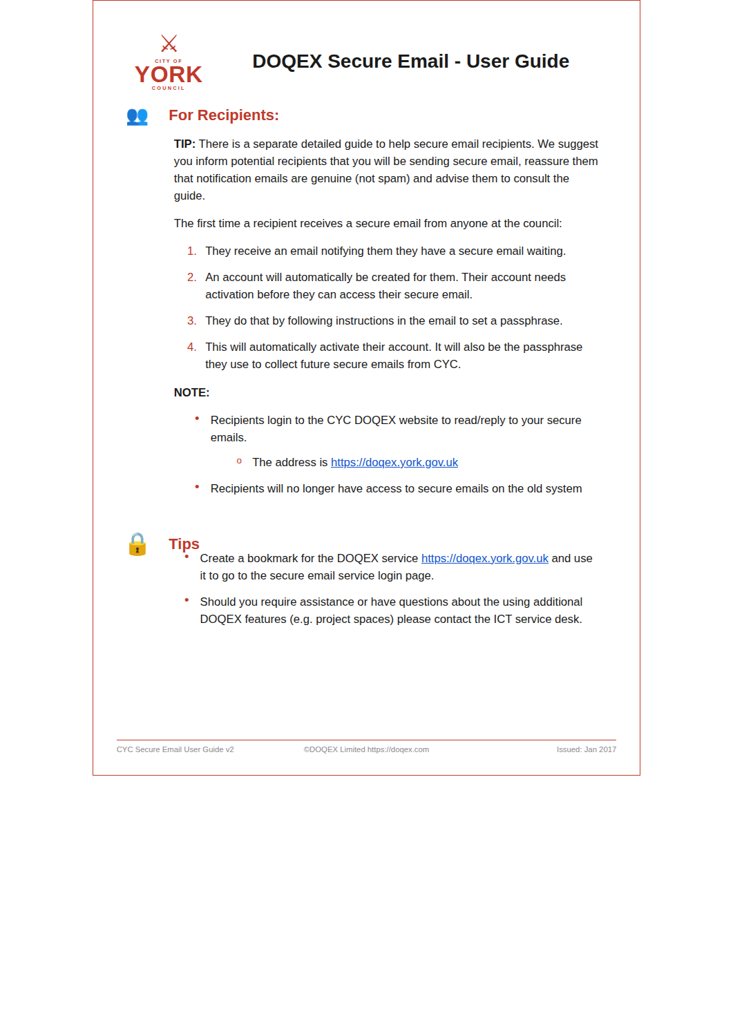⚔ CITY OF YORK COUNCIL
DOQEX Secure Email - User Guide
👥
For Recipients:
TIP: There is a separate detailed guide to help secure email recipients. We suggest you inform potential recipients that you will be sending secure email, reassure them that notification emails are genuine (not spam) and advise them to consult the guide.
The first time a recipient receives a secure email from anyone at the council:
They receive an email notifying them they have a secure email waiting.
An account will automatically be created for them. Their account needs activation before they can access their secure email.
They do that by following instructions in the email to set a passphrase.
This will automatically activate their account. It will also be the passphrase they use to collect future secure emails from CYC.
NOTE:
Recipients login to the CYC DOQEX website to read/reply to your secure emails.
The address is https://doqex.york.gov.uk
Recipients will no longer have access to secure emails on the old system
🔒
Tips
Create a bookmark for the DOQEX service https://doqex.york.gov.uk and use it to go to the secure email service login page.
Should you require assistance or have questions about the using additional DOQEX features (e.g. project spaces) please contact the ICT service desk.
CYC Secure Email User Guide v2 ©DOQEX Limited https://doqex.com Issued: Jan 2017